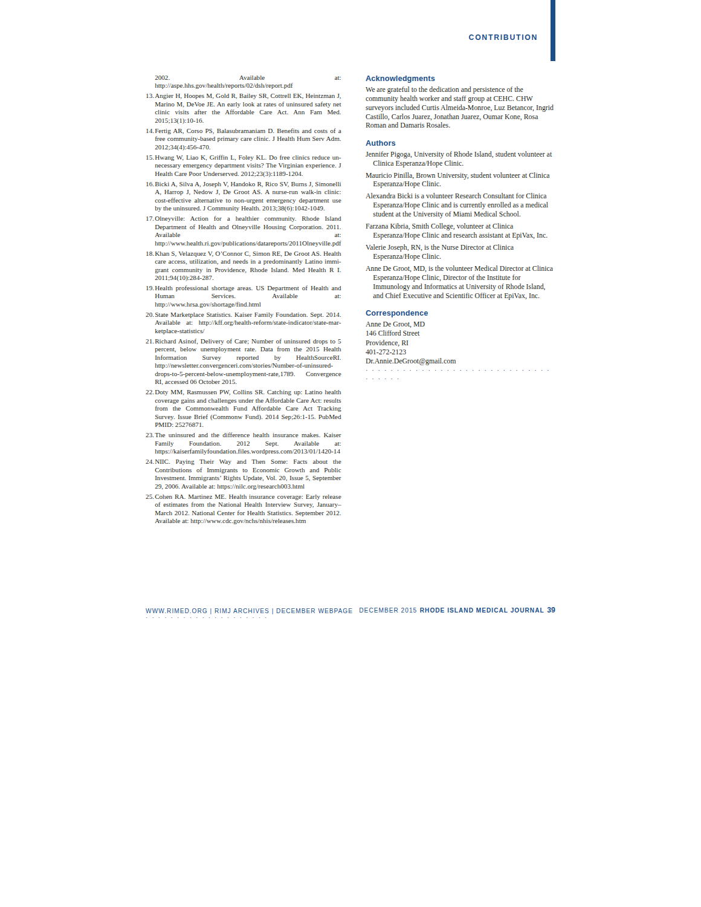Contribution
2002. Available at: http://aspe.hhs.gov/health/reports/02/dsh/report.pdf
13. Angier H, Hoopes M, Gold R, Bailey SR, Cottrell EK, Heintzman J, Marino M, DeVoe JE. An early look at rates of uninsured safety net clinic visits after the Affordable Care Act. Ann Fam Med. 2015;13(1):10-16.
14. Fertig AR, Corso PS, Balasubramaniam D. Benefits and costs of a free community-based primary care clinic. J Health Hum Serv Adm. 2012;34(4):456-470.
15. Hwang W, Liao K, Griffin L, Foley KL. Do free clinics reduce unnecessary emergency department visits? The Virginian experience. J Health Care Poor Underserved. 2012;23(3):1189-1204.
16. Bicki A, Silva A, Joseph V, Handoko R, Rico SV, Burns J, Simonelli A, Harrop J, Nedow J, De Groot AS. A nurse-run walk-in clinic: cost-effective alternative to non-urgent emergency department use by the uninsured. J Community Health. 2013;38(6):1042-1049.
17. Olneyville: Action for a healthier community. Rhode Island Department of Health and Olneyville Housing Corporation. 2011. Available at: http://www.health.ri.gov/publications/datareports/2011Olneyville.pdf
18. Khan S, Velazquez V, O’Connor C, Simon RE, De Groot AS. Health care access, utilization, and needs in a predominantly Latino immigrant community in Providence, Rhode Island. Med Health R I. 2011;94(10):284-287.
19. Health professional shortage areas. US Department of Health and Human Services. Available at: http://www.hrsa.gov/shortage/find.html
20. State Marketplace Statistics. Kaiser Family Foundation. Sept. 2014. Available at: http://kff.org/health-reform/state-indicator/state-marketplace-statistics/
21. Richard Asinof, Delivery of Care; Number of uninsured drops to 5 percent, below unemployment rate. Data from the 2015 Health Information Survey reported by HealthSourceRI. http://newsletter.convergenceri.com/stories/Number-of-uninsured-drops-to-5-percent-below-unemployment-rate,1789. Convergence RI, accessed 06 October 2015.
22. Doty MM, Rasmussen PW, Collins SR. Catching up: Latino health coverage gains and challenges under the Affordable Care Act: results from the Commonwealth Fund Affordable Care Act Tracking Survey. Issue Brief (Commonw Fund). 2014 Sep;26:1-15. PubMed PMID: 25276871.
23. The uninsured and the difference health insurance makes. Kaiser Family Foundation. 2012 Sept. Available at: https://kaiserfamilyfoundation.files.wordpress.com/2013/01/1420-14
24. NIIC. Paying Their Way and Then Some: Facts about the Contributions of Immigrants to Economic Growth and Public Investment. Immigrants’ Rights Update, Vol. 20, Issue 5, September 29, 2006. Available at: https://nilc.org/research003.html
25. Cohen RA. Martinez ME. Health insurance coverage: Early release of estimates from the National Health Interview Survey, January–March 2012. National Center for Health Statistics. September 2012. Available at: http://www.cdc.gov/nchs/nhis/releases.htm
Acknowledgments
We are grateful to the dedication and persistence of the community health worker and staff group at CEHC. CHW surveyors included Curtis Almeida-Monroe, Luz Betancor, Ingrid Castillo, Carlos Juarez, Jonathan Juarez, Oumar Kone, Rosa Roman and Damaris Rosales.
Authors
Jennifer Pigoga, University of Rhode Island, student volunteer at Clinica Esperanza/Hope Clinic.
Mauricio Pinilla, Brown University, student volunteer at Clinica Esperanza/Hope Clinic.
Alexandra Bicki is a volunteer Research Consultant for Clinica Esperanza/Hope Clinic and is currently enrolled as a medical student at the University of Miami Medical School.
Farzana Kibria, Smith College, volunteer at Clinica Esperanza/Hope Clinic and research assistant at EpiVax, Inc.
Valerie Joseph, RN, is the Nurse Director at Clinica Esperanza/Hope Clinic.
Anne De Groot, MD, is the volunteer Medical Director at Clinica Esperanza/Hope Clinic, Director of the Institute for Immunology and Informatics at University of Rhode Island, and Chief Executive and Scientific Officer at EpiVax, Inc.
Correspondence
Anne De Groot, MD
146 Clifford Street
Providence, RI
401-272-2123
Dr.Annie.DeGroot@gmail.com
· · · · · · · · · · · · · · · · · · · · · · · · · · · · · · · · · · · ·
www.rimed.org | rimj archives | december webpage · · · · · · · · · · · · · · · · · · · ·
December 2015 Rhode Island medical journal 39